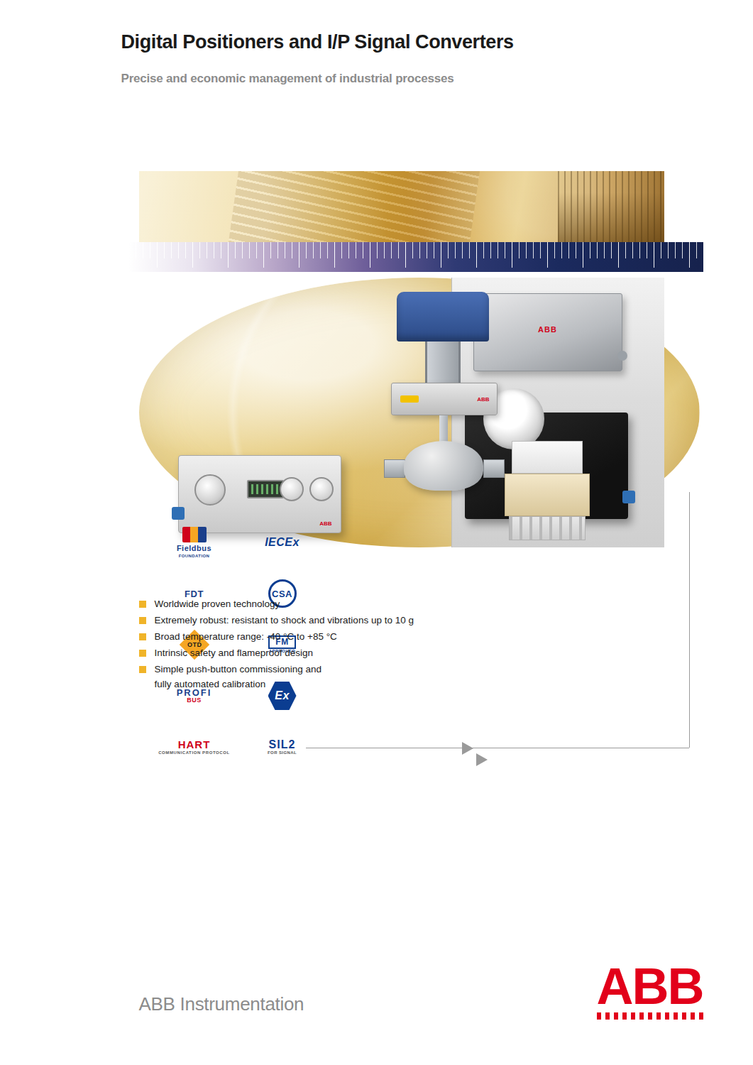Digital Positioners and I/P Signal Converters
Precise and economic management of industrial processes
ABB
FieldbusFOUNDATION
IECEx
FDT
CSA
OTD
FM APPROVED
PROFI BUS
Ex
HART COMMUNICATION PROTOCOL
SIL2 FOR SIGNAL
Worldwide proven technology
Extremely robust: resistant to shock and vibrations up to 10 g
Broad temperature range: -40 °C to +85 °C
Intrinsic safety and flameproof design
Simple push-button commissioning andfully automated calibration
ABB Instrumentation
ABB